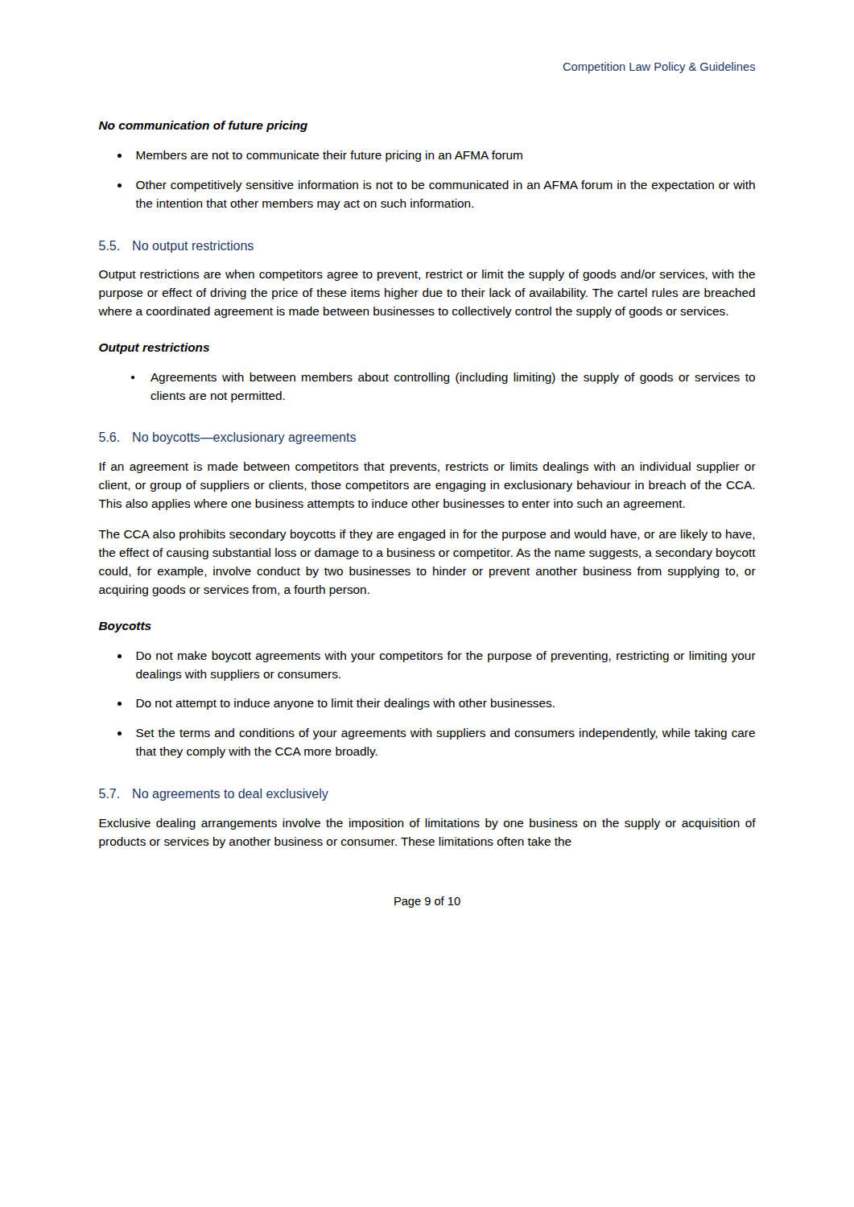Competition Law Policy & Guidelines
No communication of future pricing
Members are not to communicate their future pricing in an AFMA forum
Other competitively sensitive information is not to be communicated in an AFMA forum in the expectation or with the intention that other members may act on such information.
5.5. No output restrictions
Output restrictions are when competitors agree to prevent, restrict or limit the supply of goods and/or services, with the purpose or effect of driving the price of these items higher due to their lack of availability. The cartel rules are breached where a coordinated agreement is made between businesses to collectively control the supply of goods or services.
Output restrictions
Agreements with between members about controlling (including limiting) the supply of goods or services to clients are not permitted.
5.6. No boycotts—exclusionary agreements
If an agreement is made between competitors that prevents, restricts or limits dealings with an individual supplier or client, or group of suppliers or clients, those competitors are engaging in exclusionary behaviour in breach of the CCA. This also applies where one business attempts to induce other businesses to enter into such an agreement.
The CCA also prohibits secondary boycotts if they are engaged in for the purpose and would have, or are likely to have, the effect of causing substantial loss or damage to a business or competitor. As the name suggests, a secondary boycott could, for example, involve conduct by two businesses to hinder or prevent another business from supplying to, or acquiring goods or services from, a fourth person.
Boycotts
Do not make boycott agreements with your competitors for the purpose of preventing, restricting or limiting your dealings with suppliers or consumers.
Do not attempt to induce anyone to limit their dealings with other businesses.
Set the terms and conditions of your agreements with suppliers and consumers independently, while taking care that they comply with the CCA more broadly.
5.7. No agreements to deal exclusively
Exclusive dealing arrangements involve the imposition of limitations by one business on the supply or acquisition of products or services by another business or consumer. These limitations often take the
Page 9 of 10